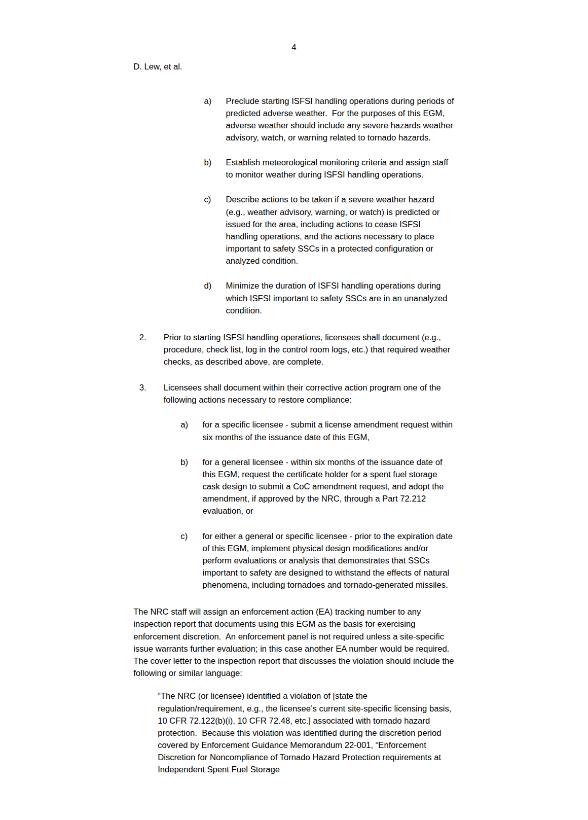4
D. Lew, et al.
a) Preclude starting ISFSI handling operations during periods of predicted adverse weather. For the purposes of this EGM, adverse weather should include any severe hazards weather advisory, watch, or warning related to tornado hazards.
b) Establish meteorological monitoring criteria and assign staff to monitor weather during ISFSI handling operations.
c) Describe actions to be taken if a severe weather hazard (e.g., weather advisory, warning, or watch) is predicted or issued for the area, including actions to cease ISFSI handling operations, and the actions necessary to place important to safety SSCs in a protected configuration or analyzed condition.
d) Minimize the duration of ISFSI handling operations during which ISFSI important to safety SSCs are in an unanalyzed condition.
2. Prior to starting ISFSI handling operations, licensees shall document (e.g., procedure, check list, log in the control room logs, etc.) that required weather checks, as described above, are complete.
3. Licensees shall document within their corrective action program one of the following actions necessary to restore compliance:
a) for a specific licensee - submit a license amendment request within six months of the issuance date of this EGM,
b) for a general licensee - within six months of the issuance date of this EGM, request the certificate holder for a spent fuel storage cask design to submit a CoC amendment request, and adopt the amendment, if approved by the NRC, through a Part 72.212 evaluation, or
c) for either a general or specific licensee - prior to the expiration date of this EGM, implement physical design modifications and/or perform evaluations or analysis that demonstrates that SSCs important to safety are designed to withstand the effects of natural phenomena, including tornadoes and tornado-generated missiles.
The NRC staff will assign an enforcement action (EA) tracking number to any inspection report that documents using this EGM as the basis for exercising enforcement discretion. An enforcement panel is not required unless a site-specific issue warrants further evaluation; in this case another EA number would be required. The cover letter to the inspection report that discusses the violation should include the following or similar language:
“The NRC (or licensee) identified a violation of [state the regulation/requirement, e.g., the licensee’s current site-specific licensing basis, 10 CFR 72.122(b)(i), 10 CFR 72.48, etc.] associated with tornado hazard protection. Because this violation was identified during the discretion period covered by Enforcement Guidance Memorandum 22-001, “Enforcement Discretion for Noncompliance of Tornado Hazard Protection requirements at Independent Spent Fuel Storage